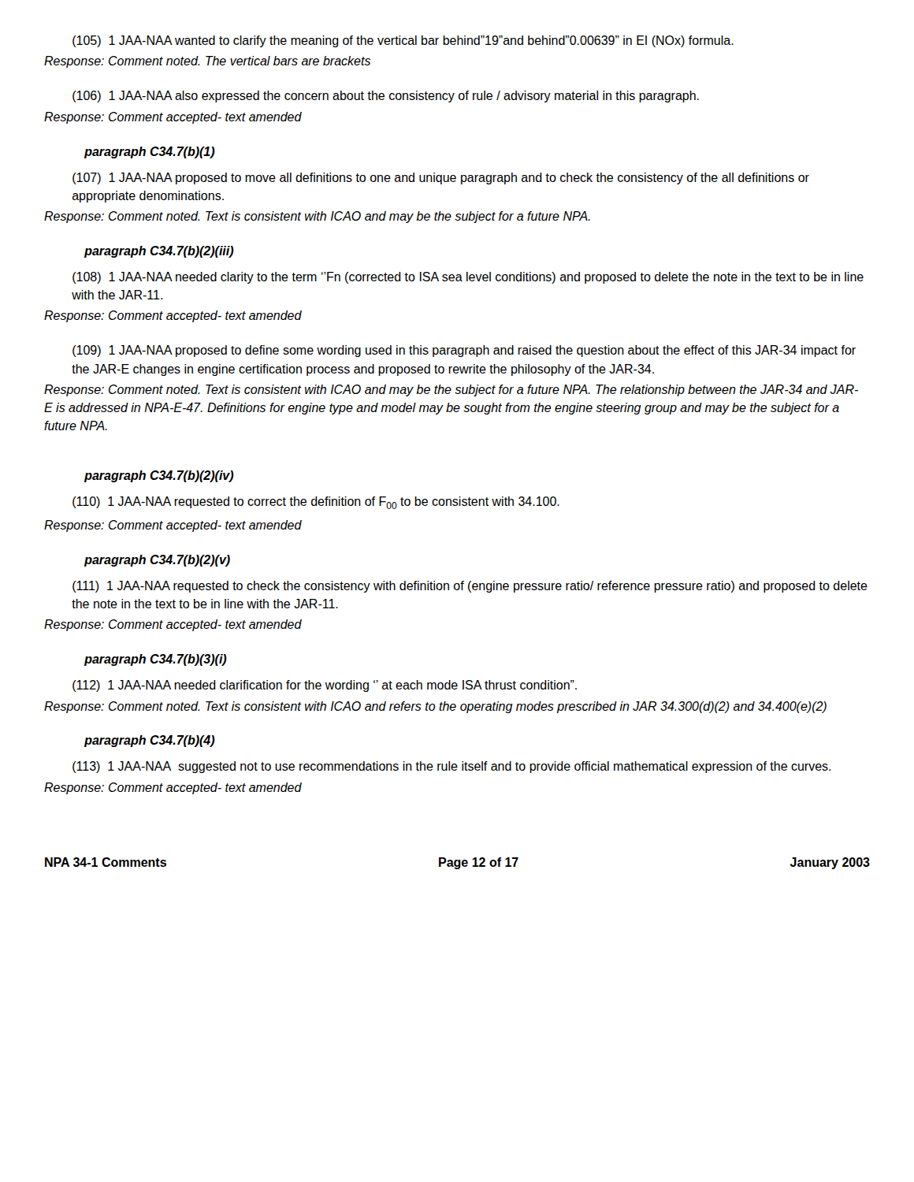(105) 1 JAA-NAA wanted to clarify the meaning of the vertical bar behind”19”and behind”0.00639” in EI (NOx) formula.
Response: Comment noted. The vertical bars are brackets
(106) 1 JAA-NAA also expressed the concern about the consistency of rule / advisory material in this paragraph.
Response: Comment accepted- text amended
paragraph C34.7(b)(1)
(107) 1 JAA-NAA proposed to move all definitions to one and unique paragraph and to check the consistency of the all definitions or appropriate denominations.
Response: Comment noted. Text is consistent with ICAO and may be the subject for a future NPA.
paragraph C34.7(b)(2)(iii)
(108) 1 JAA-NAA needed clarity to the term ‘’Fn (corrected to ISA sea level conditions) and proposed to delete the note in the text to be in line with the JAR-11.
Response: Comment accepted- text amended
(109) 1 JAA-NAA proposed to define some wording used in this paragraph and raised the question about the effect of this JAR-34 impact for the JAR-E changes in engine certification process and proposed to rewrite the philosophy of the JAR-34.
Response: Comment noted. Text is consistent with ICAO and may be the subject for a future NPA. The relationship between the JAR-34 and JAR- E is addressed in NPA-E-47. Definitions for engine type and model may be sought from the engine steering group and may be the subject for a future NPA.
paragraph C34.7(b)(2)(iv)
(110) 1 JAA-NAA requested to correct the definition of F00 to be consistent with 34.100.
Response: Comment accepted- text amended
paragraph C34.7(b)(2)(v)
(111) 1 JAA-NAA requested to check the consistency with definition of (engine pressure ratio/ reference pressure ratio) and proposed to delete the note in the text to be in line with the JAR-11.
Response: Comment accepted- text amended
paragraph C34.7(b)(3)(i)
(112) 1 JAA-NAA needed clarification for the wording ‘’ at each mode ISA thrust condition”.
Response: Comment noted. Text is consistent with ICAO and refers to the operating modes prescribed in JAR 34.300(d)(2) and 34.400(e)(2)
paragraph C34.7(b)(4)
(113) 1 JAA-NAA suggested not to use recommendations in the rule itself and to provide official mathematical expression of the curves.
Response: Comment accepted- text amended
NPA 34-1 Comments Page 12 of 17 January 2003